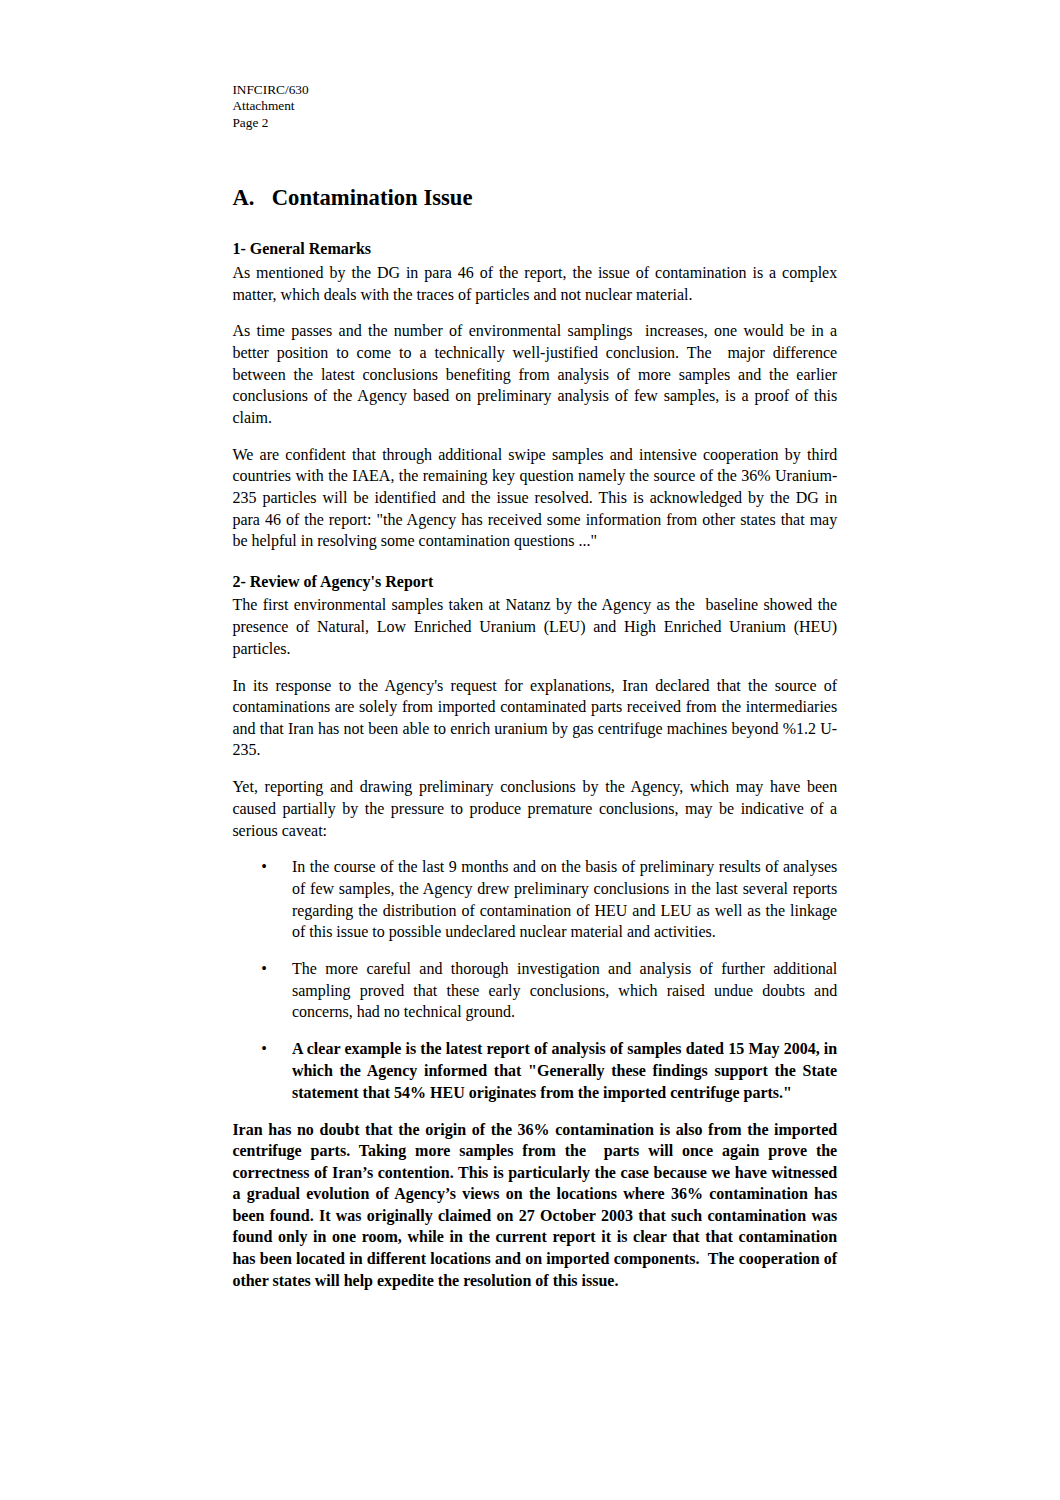INFCIRC/630
Attachment
Page 2
A. Contamination Issue
1- General Remarks
As mentioned by the DG in para 46 of the report, the issue of contamination is a complex matter, which deals with the traces of particles and not nuclear material.
As time passes and the number of environmental samplings increases, one would be in a better position to come to a technically well-justified conclusion. The major difference between the latest conclusions benefiting from analysis of more samples and the earlier conclusions of the Agency based on preliminary analysis of few samples, is a proof of this claim.
We are confident that through additional swipe samples and intensive cooperation by third countries with the IAEA, the remaining key question namely the source of the 36% Uranium-235 particles will be identified and the issue resolved. This is acknowledged by the DG in para 46 of the report: "the Agency has received some information from other states that may be helpful in resolving some contamination questions ..."
2- Review of Agency's Report
The first environmental samples taken at Natanz by the Agency as the baseline showed the presence of Natural, Low Enriched Uranium (LEU) and High Enriched Uranium (HEU) particles.
In its response to the Agency's request for explanations, Iran declared that the source of contaminations are solely from imported contaminated parts received from the intermediaries and that Iran has not been able to enrich uranium by gas centrifuge machines beyond %1.2 U-235.
Yet, reporting and drawing preliminary conclusions by the Agency, which may have been caused partially by the pressure to produce premature conclusions, may be indicative of a serious caveat:
In the course of the last 9 months and on the basis of preliminary results of analyses of few samples, the Agency drew preliminary conclusions in the last several reports regarding the distribution of contamination of HEU and LEU as well as the linkage of this issue to possible undeclared nuclear material and activities.
The more careful and thorough investigation and analysis of further additional sampling proved that these early conclusions, which raised undue doubts and concerns, had no technical ground.
A clear example is the latest report of analysis of samples dated 15 May 2004, in which the Agency informed that "Generally these findings support the State statement that 54% HEU originates from the imported centrifuge parts."
Iran has no doubt that the origin of the 36% contamination is also from the imported centrifuge parts. Taking more samples from the parts will once again prove the correctness of Iran’s contention. This is particularly the case because we have witnessed a gradual evolution of Agency’s views on the locations where 36% contamination has been found. It was originally claimed on 27 October 2003 that such contamination was found only in one room, while in the current report it is clear that that contamination has been located in different locations and on imported components. The cooperation of other states will help expedite the resolution of this issue.